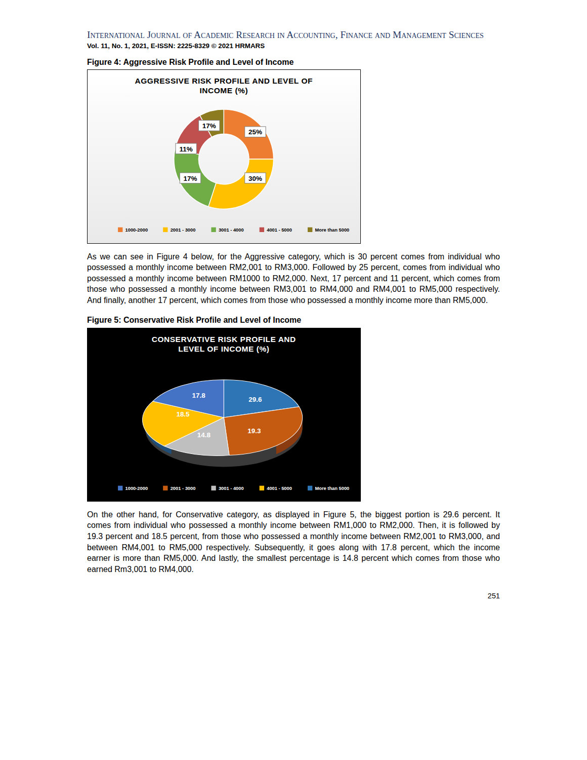International Journal of Academic Research in Accounting, Finance and Management Sciences
Vol. 11, No. 1, 2021, E-ISSN: 2225-8329 © 2021 HRMARS
Figure 4: Aggressive Risk Profile and Level of Income
AGGRESSIVE RISK PROFILE AND LEVEL OF INCOME (%) 25% 30% 17% 11% 17% 1000-2000 2001 - 3000 3001 - 4000 4001 - 5000 More than 5000
As we can see in Figure 4 below, for the Aggressive category, which is 30 percent comes from individual who possessed a monthly income between RM2,001 to RM3,000. Followed by 25 percent, comes from individual who possessed a monthly income between RM1000 to RM2,000. Next, 17 percent and 11 percent, which comes from those who possessed a monthly income between RM3,001 to RM4,000 and RM4,001 to RM5,000 respectively. And finally, another 17 percent, which comes from those who possessed a monthly income more than RM5,000.
Figure 5: Conservative Risk Profile and Level of Income
CONSERVATIVE RISK PROFILE AND LEVEL OF INCOME (%) 29.6 19.3 14.8 18.5 17.8 1000-2000 2001 - 3000 3001 - 4000 4001 - 5000 More than 5000
On the other hand, for Conservative category, as displayed in Figure 5, the biggest portion is 29.6 percent. It comes from individual who possessed a monthly income between RM1,000 to RM2,000. Then, it is followed by 19.3 percent and 18.5 percent, from those who possessed a monthly income between RM2,001 to RM3,000, and between RM4,001 to RM5,000 respectively. Subsequently, it goes along with 17.8 percent, which the income earner is more than RM5,000. And lastly, the smallest percentage is 14.8 percent which comes from those who earned Rm3,001 to RM4,000.
251